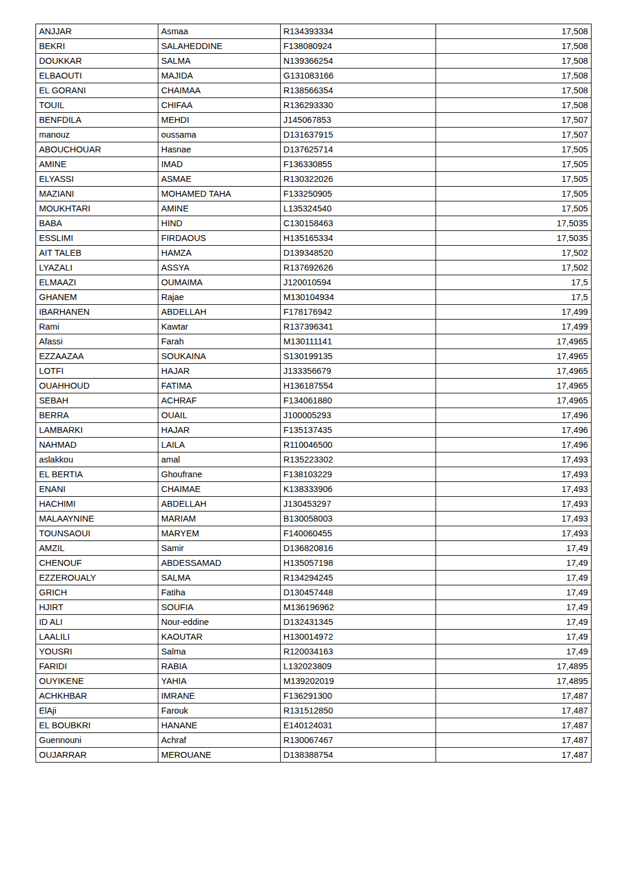| ANJJAR | Asmaa | R134393334 | 17,508 |
| BEKRI | SALAHEDDINE | F138080924 | 17,508 |
| DOUKKAR | SALMA | N139366254 | 17,508 |
| ELBAOUTI | MAJIDA | G131083166 | 17,508 |
| EL GORANI | CHAIMAA | R138566354 | 17,508 |
| TOUIL | CHIFAA | R136293330 | 17,508 |
| BENFDILA | MEHDI | J145067853 | 17,507 |
| manouz | oussama | D131637915 | 17,507 |
| ABOUCHOUAR | Hasnae | D137625714 | 17,505 |
| AMINE | IMAD | F136330855 | 17,505 |
| ELYASSI | ASMAE | R130322026 | 17,505 |
| MAZIANI | MOHAMED TAHA | F133250905 | 17,505 |
| MOUKHTARI | AMINE | L135324540 | 17,505 |
| BABA | HIND | C130158463 | 17,5035 |
| ESSLIMI | FIRDAOUS | H135165334 | 17,5035 |
| AIT TALEB | HAMZA | D139348520 | 17,502 |
| LYAZALI | ASSYA | R137692626 | 17,502 |
| ELMAAZI | OUMAIMA | J120010594 | 17,5 |
| GHANEM | Rajae | M130104934 | 17,5 |
| IBARHANEN | ABDELLAH | F178176942 | 17,499 |
| Rami | Kawtar | R137396341 | 17,499 |
| Afassi | Farah | M130111141 | 17,4965 |
| EZZAAZAA | SOUKAINA | S130199135 | 17,4965 |
| LOTFI | HAJAR | J133356679 | 17,4965 |
| OUAHHOUD | FATIMA | H136187554 | 17,4965 |
| SEBAH | ACHRAF | F134061880 | 17,4965 |
| BERRA | OUAIL | J100005293 | 17,496 |
| LAMBARKI | HAJAR | F135137435 | 17,496 |
| NAHMAD | LAILA | R110046500 | 17,496 |
| aslakkou | amal | R135223302 | 17,493 |
| EL BERTIA | Ghoufrane | F138103229 | 17,493 |
| ENANI | CHAIMAE | K138333906 | 17,493 |
| HACHIMI | ABDELLAH | J130453297 | 17,493 |
| MALAAYNINE | MARIAM | B130058003 | 17,493 |
| TOUNSAOUI | MARYEM | F140060455 | 17,493 |
| AMZIL | Samir | D136820816 | 17,49 |
| CHENOUF | ABDESSAMAD | H135057198 | 17,49 |
| EZZEROUALY | SALMA | R134294245 | 17,49 |
| GRICH | Fatiha | D130457448 | 17,49 |
| HJIRT | SOUFIA | M136196962 | 17,49 |
| ID ALI | Nour-eddine | D132431345 | 17,49 |
| LAALILI | KAOUTAR | H130014972 | 17,49 |
| YOUSRI | Salma | R120034163 | 17,49 |
| FARIDI | RABIA | L132023809 | 17,4895 |
| OUYIKENE | YAHIA | M139202019 | 17,4895 |
| ACHKHBAR | IMRANE | F136291300 | 17,487 |
| ElAji | Farouk | R131512850 | 17,487 |
| EL BOUBKRI | HANANE | E140124031 | 17,487 |
| Guennouni | Achraf | R130067467 | 17,487 |
| OUJARRAR | MEROUANE | D138388754 | 17,487 |